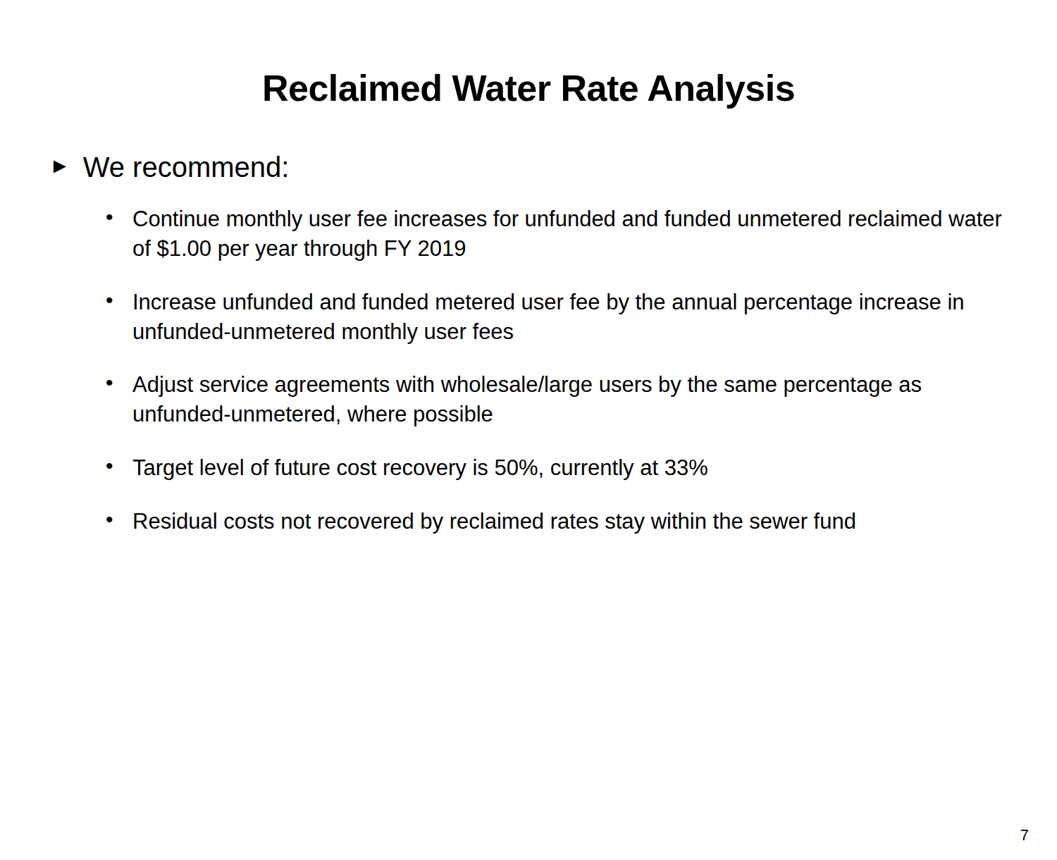Reclaimed Water Rate Analysis
►We recommend:
Continue monthly user fee increases for unfunded and funded unmetered reclaimed water of $1.00 per year through FY 2019
Increase unfunded and funded metered user fee by the annual percentage increase in unfunded-unmetered monthly user fees
Adjust service agreements with wholesale/large users by the same percentage as unfunded-unmetered, where possible
Target level of future cost recovery is 50%, currently at 33%
Residual costs not recovered by reclaimed rates stay within the sewer fund
7